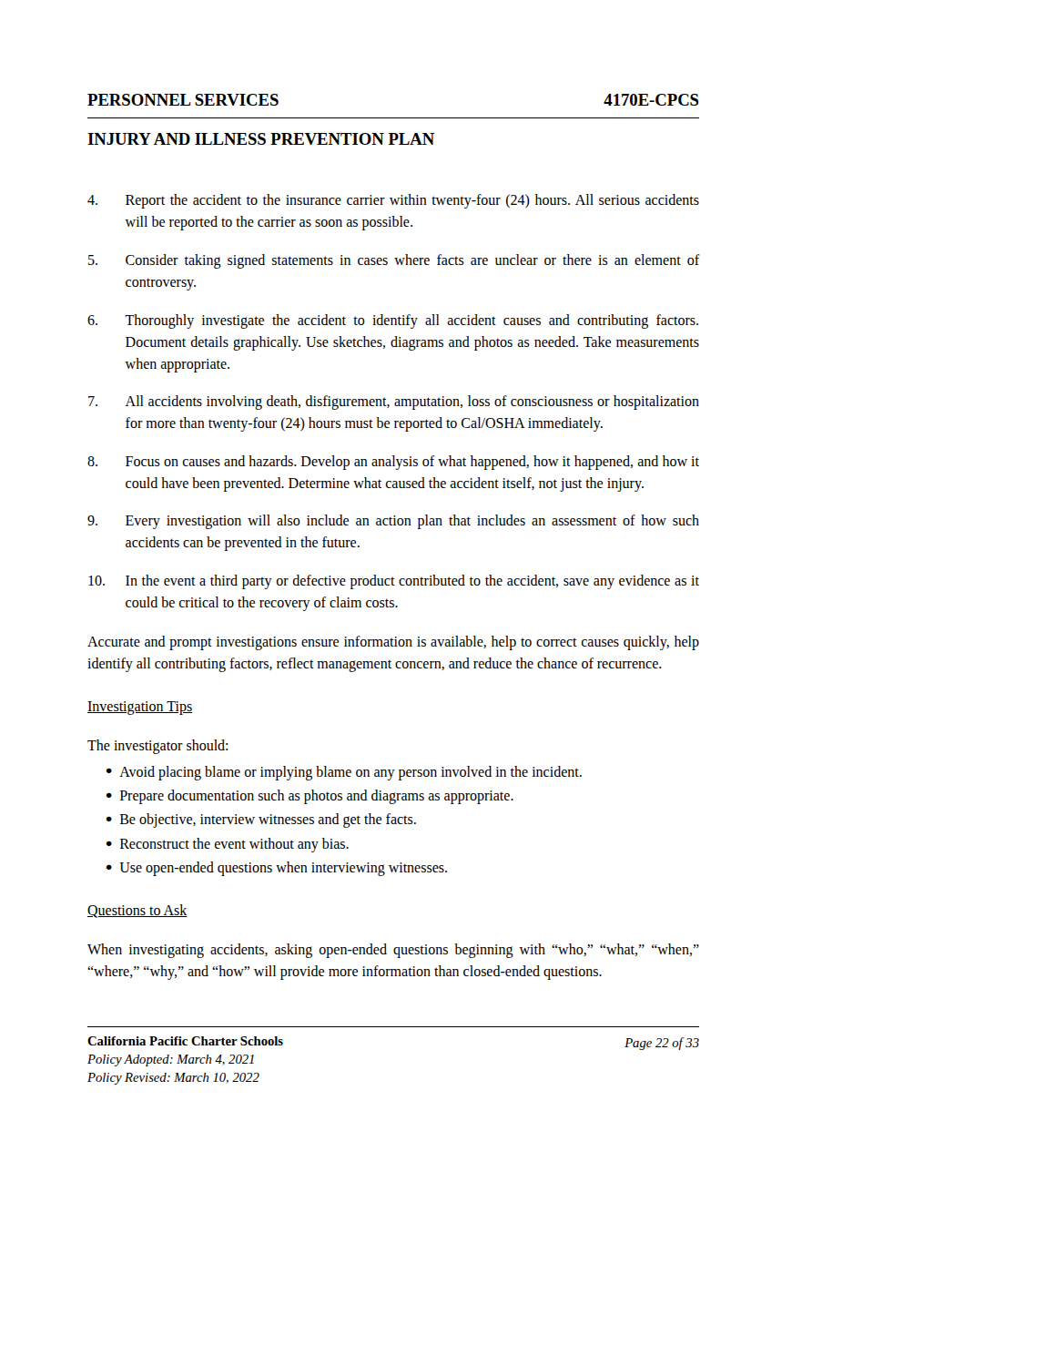PERSONNEL SERVICES 4170E-CPCS
INJURY AND ILLNESS PREVENTION PLAN
4. Report the accident to the insurance carrier within twenty-four (24) hours. All serious accidents will be reported to the carrier as soon as possible.
5. Consider taking signed statements in cases where facts are unclear or there is an element of controversy.
6. Thoroughly investigate the accident to identify all accident causes and contributing factors. Document details graphically. Use sketches, diagrams and photos as needed. Take measurements when appropriate.
7. All accidents involving death, disfigurement, amputation, loss of consciousness or hospitalization for more than twenty-four (24) hours must be reported to Cal/OSHA immediately.
8. Focus on causes and hazards. Develop an analysis of what happened, how it happened, and how it could have been prevented. Determine what caused the accident itself, not just the injury.
9. Every investigation will also include an action plan that includes an assessment of how such accidents can be prevented in the future.
10. In the event a third party or defective product contributed to the accident, save any evidence as it could be critical to the recovery of claim costs.
Accurate and prompt investigations ensure information is available, help to correct causes quickly, help identify all contributing factors, reflect management concern, and reduce the chance of recurrence.
Investigation Tips
The investigator should:
Avoid placing blame or implying blame on any person involved in the incident.
Prepare documentation such as photos and diagrams as appropriate.
Be objective, interview witnesses and get the facts.
Reconstruct the event without any bias.
Use open-ended questions when interviewing witnesses.
Questions to Ask
When investigating accidents, asking open-ended questions beginning with “who,” “what,” “when,” “where,” “why,” and “how” will provide more information than closed-ended questions.
California Pacific Charter Schools
Policy Adopted: March 4, 2021
Policy Revised: March 10, 2022
Page 22 of 33